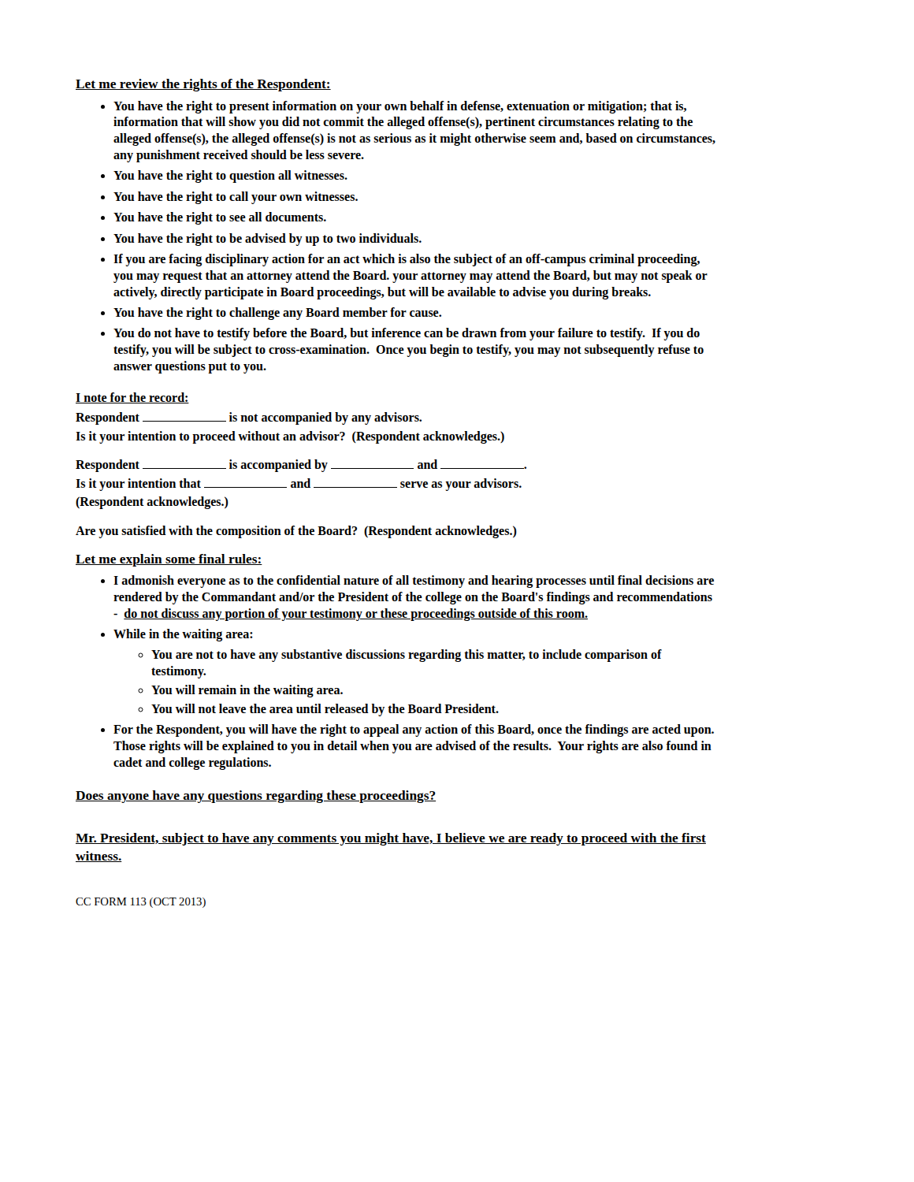Let me review the rights of the Respondent:
You have the right to present information on your own behalf in defense, extenuation or mitigation; that is, information that will show you did not commit the alleged offense(s), pertinent circumstances relating to the alleged offense(s), the alleged offense(s) is not as serious as it might otherwise seem and, based on circumstances, any punishment received should be less severe.
You have the right to question all witnesses.
You have the right to call your own witnesses.
You have the right to see all documents.
You have the right to be advised by up to two individuals.
If you are facing disciplinary action for an act which is also the subject of an off-campus criminal proceeding, you may request that an attorney attend the Board. your attorney may attend the Board, but may not speak or actively, directly participate in Board proceedings, but will be available to advise you during breaks.
You have the right to challenge any Board member for cause.
You do not have to testify before the Board, but inference can be drawn from your failure to testify. If you do testify, you will be subject to cross-examination. Once you begin to testify, you may not subsequently refuse to answer questions put to you.
I note for the record:
Respondent is not accompanied by any advisors.
Is it your intention to proceed without an advisor? (Respondent acknowledges.)
Respondent is accompanied by and .
Is it your intention that and serve as your advisors.
(Respondent acknowledges.)
Are you satisfied with the composition of the Board? (Respondent acknowledges.)
Let me explain some final rules:
I admonish everyone as to the confidential nature of all testimony and hearing processes until final decisions are rendered by the Commandant and/or the President of the college on the Board's findings and recommendations - do not discuss any portion of your testimony or these proceedings outside of this room.
While in the waiting area:
You are not to have any substantive discussions regarding this matter, to include comparison of testimony.
You will remain in the waiting area.
You will not leave the area until released by the Board President.
For the Respondent, you will have the right to appeal any action of this Board, once the findings are acted upon. Those rights will be explained to you in detail when you are advised of the results. Your rights are also found in cadet and college regulations.
Does anyone have any questions regarding these proceedings?
Mr. President, subject to have any comments you might have, I believe we are ready to proceed with the first witness.
CC FORM 113 (OCT 2013)